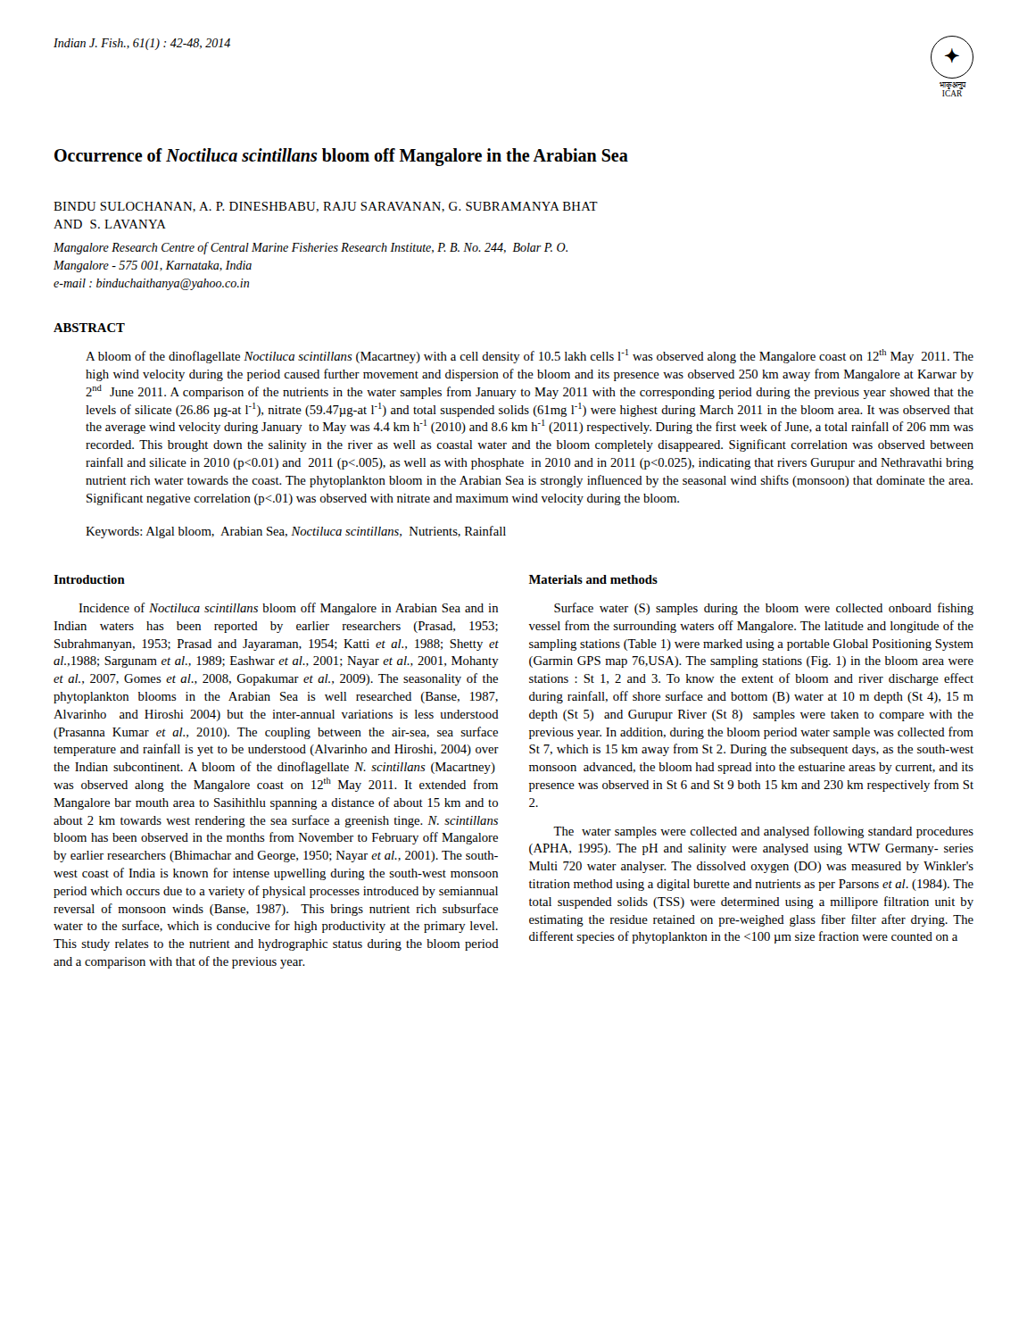Indian J. Fish., 61(1) : 42-48, 2014
✦
भाकृअनुप
ICAR
Occurrence of Noctiluca scintillans bloom off Mangalore in the Arabian Sea
BINDU SULOCHANAN, A. P. DINESHBABU, RAJU SARAVANAN, G. SUBRAMANYA BHAT
AND S. LAVANYA
Mangalore Research Centre of Central Marine Fisheries Research Institute, P. B. No. 244, Bolar P. O.
Mangalore - 575 001, Karnataka, India
e-mail : binduchaithanya@yahoo.co.in
ABSTRACT
A bloom of the dinoflagellate Noctiluca scintillans (Macartney) with a cell density of 10.5 lakh cells l-1 was observed along the Mangalore coast on 12th May 2011. The high wind velocity during the period caused further movement and dispersion of the bloom and its presence was observed 250 km away from Mangalore at Karwar by 2nd June 2011. A comparison of the nutrients in the water samples from January to May 2011 with the corresponding period during the previous year showed that the levels of silicate (26.86 µg-at l-1), nitrate (59.47µg-at l-1) and total suspended solids (61mg l-1) were highest during March 2011 in the bloom area. It was observed that the average wind velocity during January to May was 4.4 km h-1 (2010) and 8.6 km h-1 (2011) respectively. During the first week of June, a total rainfall of 206 mm was recorded. This brought down the salinity in the river as well as coastal water and the bloom completely disappeared. Significant correlation was observed between rainfall and silicate in 2010 (p<0.01) and 2011 (p<.005), as well as with phosphate in 2010 and in 2011 (p<0.025), indicating that rivers Gurupur and Nethravathi bring nutrient rich water towards the coast. The phytoplankton bloom in the Arabian Sea is strongly influenced by the seasonal wind shifts (monsoon) that dominate the area. Significant negative correlation (p<.01) was observed with nitrate and maximum wind velocity during the bloom.
Keywords: Algal bloom, Arabian Sea, Noctiluca scintillans, Nutrients, Rainfall
Introduction
Incidence of Noctiluca scintillans bloom off Mangalore in Arabian Sea and in Indian waters has been reported by earlier researchers (Prasad, 1953; Subrahmanyan, 1953; Prasad and Jayaraman, 1954; Katti et al., 1988; Shetty et al., 1988; Sargunam et al., 1989; Eashwar et al., 2001; Nayar et al., 2001, Mohanty et al., 2007, Gomes et al., 2008, Gopakumar et al., 2009). The seasonality of the phytoplankton blooms in the Arabian Sea is well researched (Banse, 1987, Alvarinho and Hiroshi 2004) but the inter-annual variations is less understood (Prasanna Kumar et al., 2010). The coupling between the air-sea, sea surface temperature and rainfall is yet to be understood (Alvarinho and Hiroshi, 2004) over the Indian subcontinent. A bloom of the dinoflagellate N. scintillans (Macartney) was observed along the Mangalore coast on 12th May 2011. It extended from Mangalore bar mouth area to Sasihithlu spanning a distance of about 15 km and to about 2 km towards west rendering the sea surface a greenish tinge. N. scintillans bloom has been observed in the months from November to February off Mangalore by earlier researchers (Bhimachar and George, 1950; Nayar et al., 2001). The south-west coast of India is known for intense upwelling during the south-west monsoon period which occurs due to a variety of physical processes introduced by semiannual reversal of monsoon winds (Banse, 1987). This brings nutrient rich subsurface water to the surface, which is conducive for high productivity at the primary level. This study relates to the nutrient and hydrographic status during the bloom period and a comparison with that of the previous year.
Materials and methods
Surface water (S) samples during the bloom were collected onboard fishing vessel from the surrounding waters off Mangalore. The latitude and longitude of the sampling stations (Table 1) were marked using a portable Global Positioning System (Garmin GPS map 76,USA). The sampling stations (Fig. 1) in the bloom area were stations : St 1, 2 and 3. To know the extent of bloom and river discharge effect during rainfall, off shore surface and bottom (B) water at 10 m depth (St 4), 15 m depth (St 5) and Gurupur River (St 8) samples were taken to compare with the previous year. In addition, during the bloom period water sample was collected from St 7, which is 15 km away from St 2. During the subsequent days, as the south-west monsoon advanced, the bloom had spread into the estuarine areas by current, and its presence was observed in St 6 and St 9 both 15 km and 230 km respectively from St 2.
The water samples were collected and analysed following standard procedures (APHA, 1995). The pH and salinity were analysed using WTW Germany- series Multi 720 water analyser. The dissolved oxygen (DO) was measured by Winkler's titration method using a digital burette and nutrients as per Parsons et al. (1984). The total suspended solids (TSS) were determined using a millipore filtration unit by estimating the residue retained on pre-weighed glass fiber filter after drying. The different species of phytoplankton in the <100 µm size fraction were counted on a